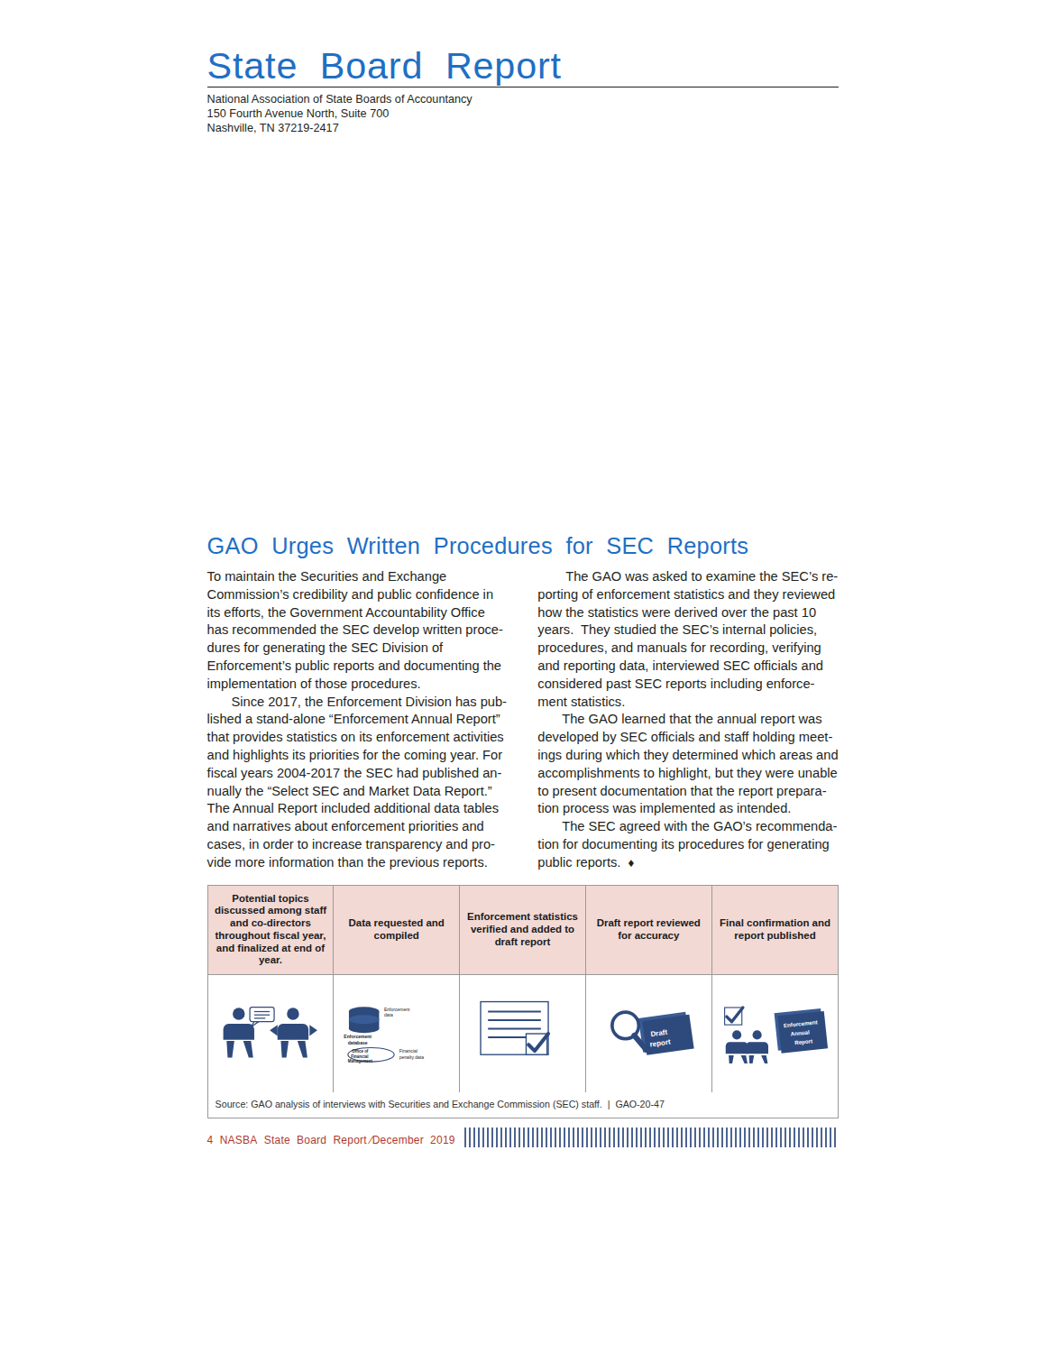State Board Report
National Association of State Boards of Accountancy
150 Fourth Avenue North, Suite 700
Nashville, TN 37219-2417
GAO Urges Written Procedures for SEC Reports
To maintain the Securities and Exchange Commission’s credibility and public confidence in its efforts, the Government Accountability Office has recommended the SEC develop written procedures for generating the SEC Division of Enforcement’s public reports and documenting the implementation of those procedures.
Since 2017, the Enforcement Division has published a stand-alone “Enforcement Annual Report” that provides statistics on its enforcement activities and highlights its priorities for the coming year. For fiscal years 2004-2017 the SEC had published annually the “Select SEC and Market Data Report.” The Annual Report included additional data tables and narratives about enforcement priorities and cases, in order to increase transparency and provide more information than the previous reports.
The GAO was asked to examine the SEC’s reporting of enforcement statistics and they reviewed how the statistics were derived over the past 10 years. They studied the SEC’s internal policies, procedures, and manuals for recording, verifying and reporting data, interviewed SEC officials and considered past SEC reports including enforcement statistics.
The GAO learned that the annual report was developed by SEC officials and staff holding meetings during which they determined which areas and accomplishments to highlight, but they were unable to present documentation that the report preparation process was implemented as intended.
The SEC agreed with the GAO’s recommendation for documenting its procedures for generating public reports. ♦
Potential topics discussed among staff and co-directors throughout fiscal year, and finalized at end of year.
Data requested and compiled
Enforcement statistics verified and added to draft report
Draft report reviewed for accuracy
Final confirmation and report published
Enforcement data Enforcement database Office of Financial Management Financial penalty data
Draft report
Enforcement Annual Report
Source: GAO analysis of interviews with Securities and Exchange Commission (SEC) staff. | GAO-20-47
4 NASBA State Board Report ∕December 2019